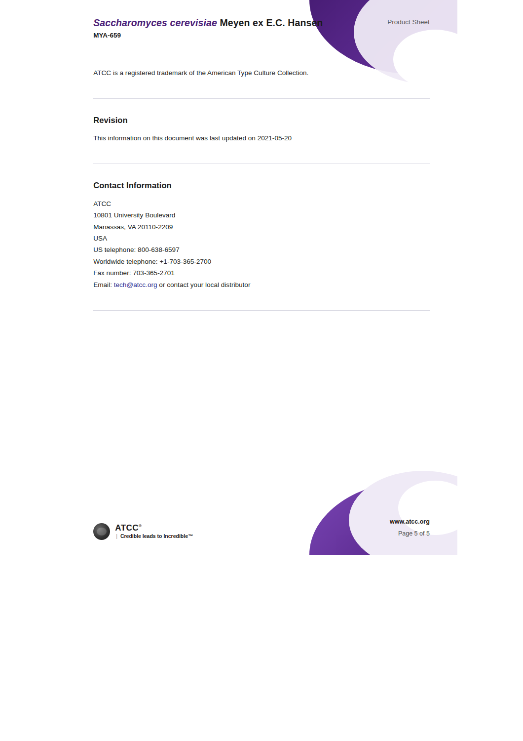Saccharomyces cerevisiae Meyen ex E.C. Hansen
MYA-659
Product Sheet
ATCC is a registered trademark of the American Type Culture Collection.
Revision
This information on this document was last updated on 2021-05-20
Contact Information
ATCC
10801 University Boulevard
Manassas, VA 20110-2209
USA
US telephone: 800-638-6597
Worldwide telephone: +1-703-365-2700
Fax number: 703-365-2701
Email: tech@atcc.org or contact your local distributor
ATCC®
|Credible leads to Incredible™
www.atcc.org
Page 5 of 5